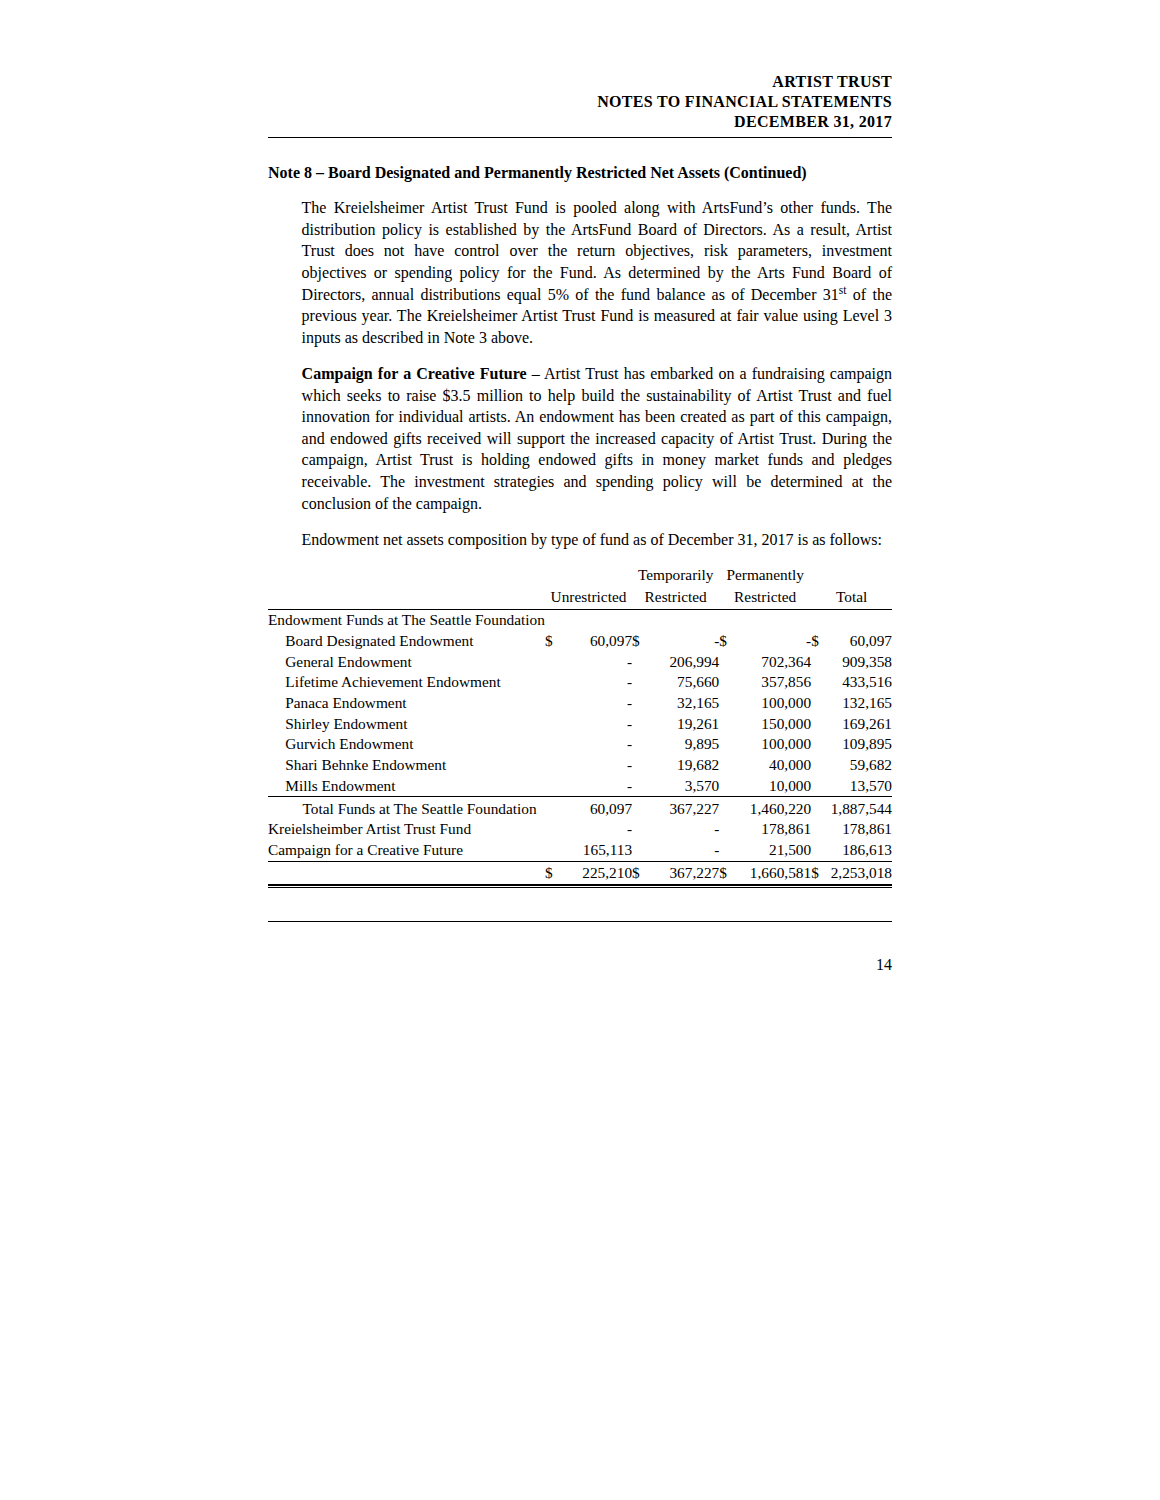ARTIST TRUST
NOTES TO FINANCIAL STATEMENTS
DECEMBER 31, 2017
Note 8 – Board Designated and Permanently Restricted Net Assets (Continued)
The Kreielsheimer Artist Trust Fund is pooled along with ArtsFund’s other funds. The distribution policy is established by the ArtsFund Board of Directors. As a result, Artist Trust does not have control over the return objectives, risk parameters, investment objectives or spending policy for the Fund. As determined by the Arts Fund Board of Directors, annual distributions equal 5% of the fund balance as of December 31st of the previous year. The Kreielsheimer Artist Trust Fund is measured at fair value using Level 3 inputs as described in Note 3 above.
Campaign for a Creative Future – Artist Trust has embarked on a fundraising campaign which seeks to raise $3.5 million to help build the sustainability of Artist Trust and fuel innovation for individual artists. An endowment has been created as part of this campaign, and endowed gifts received will support the increased capacity of Artist Trust. During the campaign, Artist Trust is holding endowed gifts in money market funds and pledges receivable. The investment strategies and spending policy will be determined at the conclusion of the campaign.
Endowment net assets composition by type of fund as of December 31, 2017 is as follows:
| | | Temporarily | Permanently | |
| --- | --- | --- | --- | --- |
| | Unrestricted | Restricted | Restricted | Total |
| Endowment Funds at The Seattle Foundation | | | | | | | | |
| Board Designated Endowment | $ | 60,097 | $ | - | $ | - | $ | 60,097 |
| General Endowment | | - | | 206,994 | | 702,364 | | 909,358 |
| Lifetime Achievement Endowment | | - | | 75,660 | | 357,856 | | 433,516 |
| Panaca Endowment | | - | | 32,165 | | 100,000 | | 132,165 |
| Shirley Endowment | | - | | 19,261 | | 150,000 | | 169,261 |
| Gurvich Endowment | | - | | 9,895 | | 100,000 | | 109,895 |
| Shari Behnke Endowment | | - | | 19,682 | | 40,000 | | 59,682 |
| Mills Endowment | | - | | 3,570 | | 10,000 | | 13,570 |
| Total Funds at The Seattle Foundation | | 60,097 | | 367,227 | | 1,460,220 | | 1,887,544 |
| Kreielsheimber Artist Trust Fund | | - | | - | | 178,861 | | 178,861 |
| Campaign for a Creative Future | | 165,113 | | - | | 21,500 | | 186,613 |
| | $ | 225,210 | $ | 367,227 | $ | 1,660,581 | $ | 2,253,018 |
14